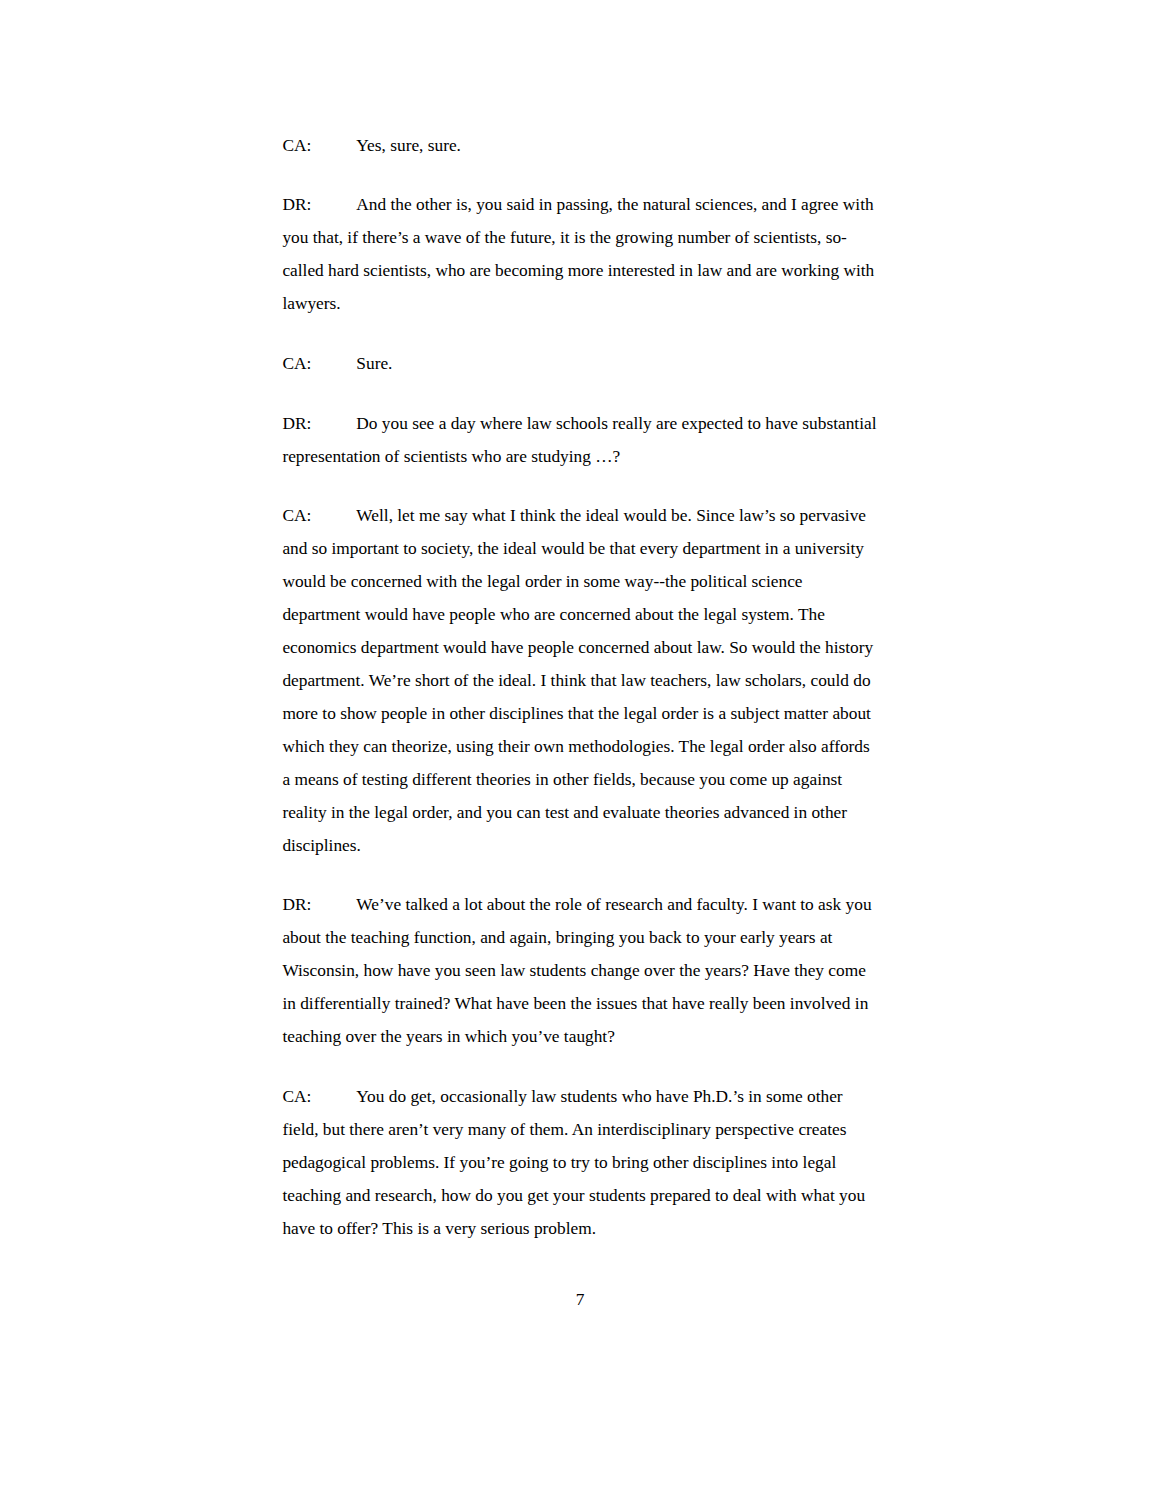CA: Yes, sure, sure.
DR: And the other is, you said in passing, the natural sciences, and I agree with you that, if there’s a wave of the future, it is the growing number of scientists, so-called hard scientists, who are becoming more interested in law and are working with lawyers.
CA: Sure.
DR: Do you see a day where law schools really are expected to have substantial representation of scientists who are studying …?
CA: Well, let me say what I think the ideal would be. Since law’s so pervasive and so important to society, the ideal would be that every department in a university would be concerned with the legal order in some way--the political science department would have people who are concerned about the legal system. The economics department would have people concerned about law. So would the history department. We’re short of the ideal. I think that law teachers, law scholars, could do more to show people in other disciplines that the legal order is a subject matter about which they can theorize, using their own methodologies. The legal order also affords a means of testing different theories in other fields, because you come up against reality in the legal order, and you can test and evaluate theories advanced in other disciplines.
DR: We’ve talked a lot about the role of research and faculty. I want to ask you about the teaching function, and again, bringing you back to your early years at Wisconsin, how have you seen law students change over the years? Have they come in differentially trained? What have been the issues that have really been involved in teaching over the years in which you’ve taught?
CA: You do get, occasionally law students who have Ph.D.’s in some other field, but there aren’t very many of them. An interdisciplinary perspective creates pedagogical problems. If you’re going to try to bring other disciplines into legal teaching and research, how do you get your students prepared to deal with what you have to offer? This is a very serious problem.
7